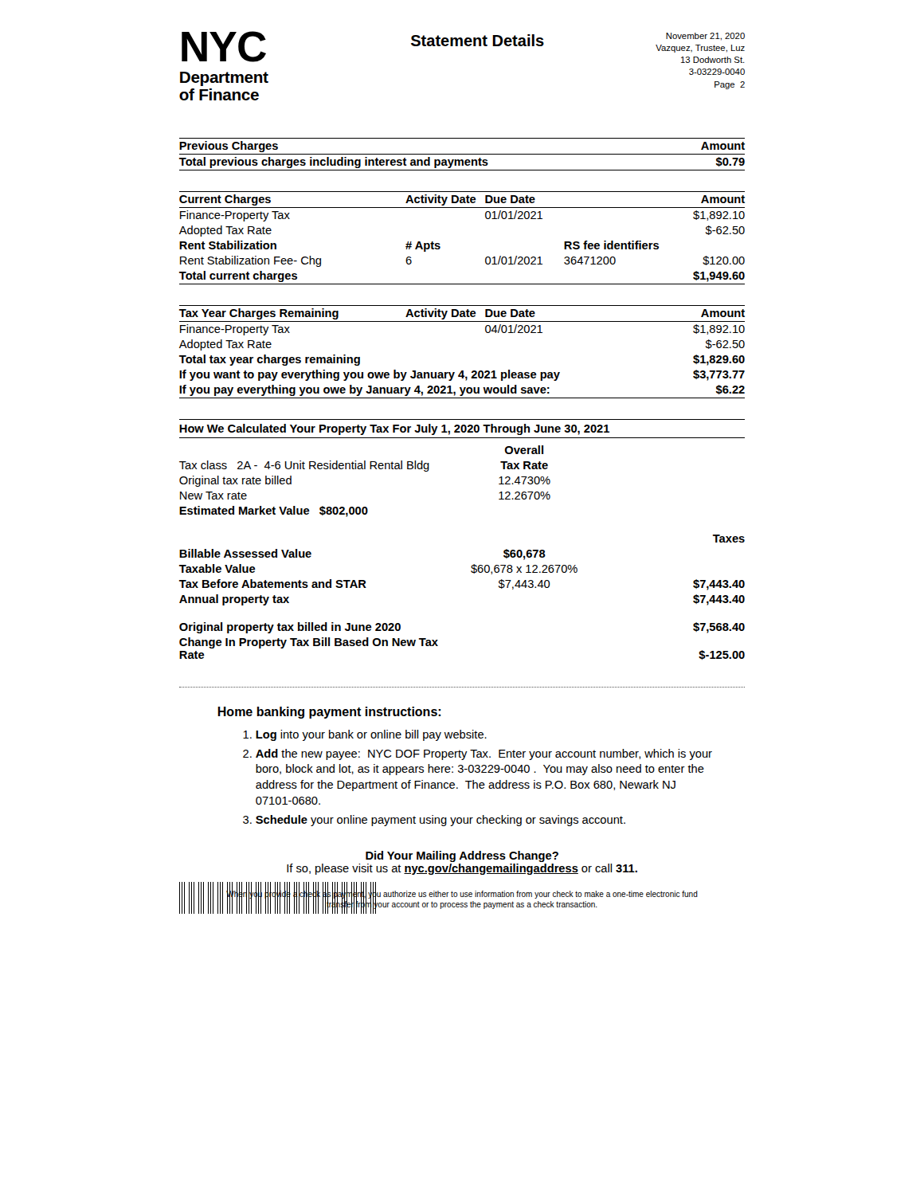NYC
Department
of Finance
Statement Details
November 21, 2020
Vazquez, Trustee, Luz
13 Dodworth St.
3-03229-0040
Page 2
| Previous Charges | Amount |
| --- | --- |
| Total previous charges including interest and payments | $0.79 |
| Current Charges | Activity Date | Due Date | | Amount |
| --- | --- | --- | --- | --- |
| Finance-Property Tax | | 01/01/2021 | | $1,892.10 |
| Adopted Tax Rate | | | | $-62.50 |
| Rent Stabilization | # Apts | | RS fee identifiers | |
| Rent Stabilization Fee- Chg | 6 | 01/01/2021 | 36471200 | $120.00 |
| Total current charges | $1,949.60 |
| Tax Year Charges Remaining | Activity Date | Due Date | | Amount |
| --- | --- | --- | --- | --- |
| Finance-Property Tax | | 04/01/2021 | | $1,892.10 |
| Adopted Tax Rate | | | | $-62.50 |
| Total tax year charges remaining | $1,829.60 |
| If you want to pay everything you owe by January 4, 2021 please pay | $3,773.77 |
| If you pay everything you owe by January 4, 2021, you would save: | $6.22 |
How We Calculated Your Property Tax For July 1, 2020 Through June 30, 2021
| | Overall | |
| Tax class 2A - 4-6 Unit Residential Rental Bldg | Tax Rate | |
| Original tax rate billed | 12.4730% | |
| New Tax rate | 12.2670% | |
| Estimated Market Value $802,000 | | |
| | | Taxes |
| Billable Assessed Value | $60,678 | |
| Taxable Value | $60,678 x 12.2670% | |
| Tax Before Abatements and STAR | $7,443.40 | $7,443.40 |
| Annual property tax | | $7,443.40 |
| Original property tax billed in June 2020 | | $7,568.40 |
| Change In Property Tax Bill Based On New Tax Rate | | $-125.00 |
Home banking payment instructions:
Log into your bank or online bill pay website.
Add the new payee: NYC DOF Property Tax. Enter your account number, which is your boro, block and lot, as it appears here: 3-03229-0040 . You may also need to enter the address for the Department of Finance. The address is P.O. Box 680, Newark NJ 07101-0680.
Schedule your online payment using your checking or savings account.
Did Your Mailing Address Change?
If so, please visit us at nyc.gov/changemailingaddress or call 311.
When you provide a check as payment, you authorize us either to use information from your check to make a one-time electronic fund transfer from your account or to process the payment as a check transaction.